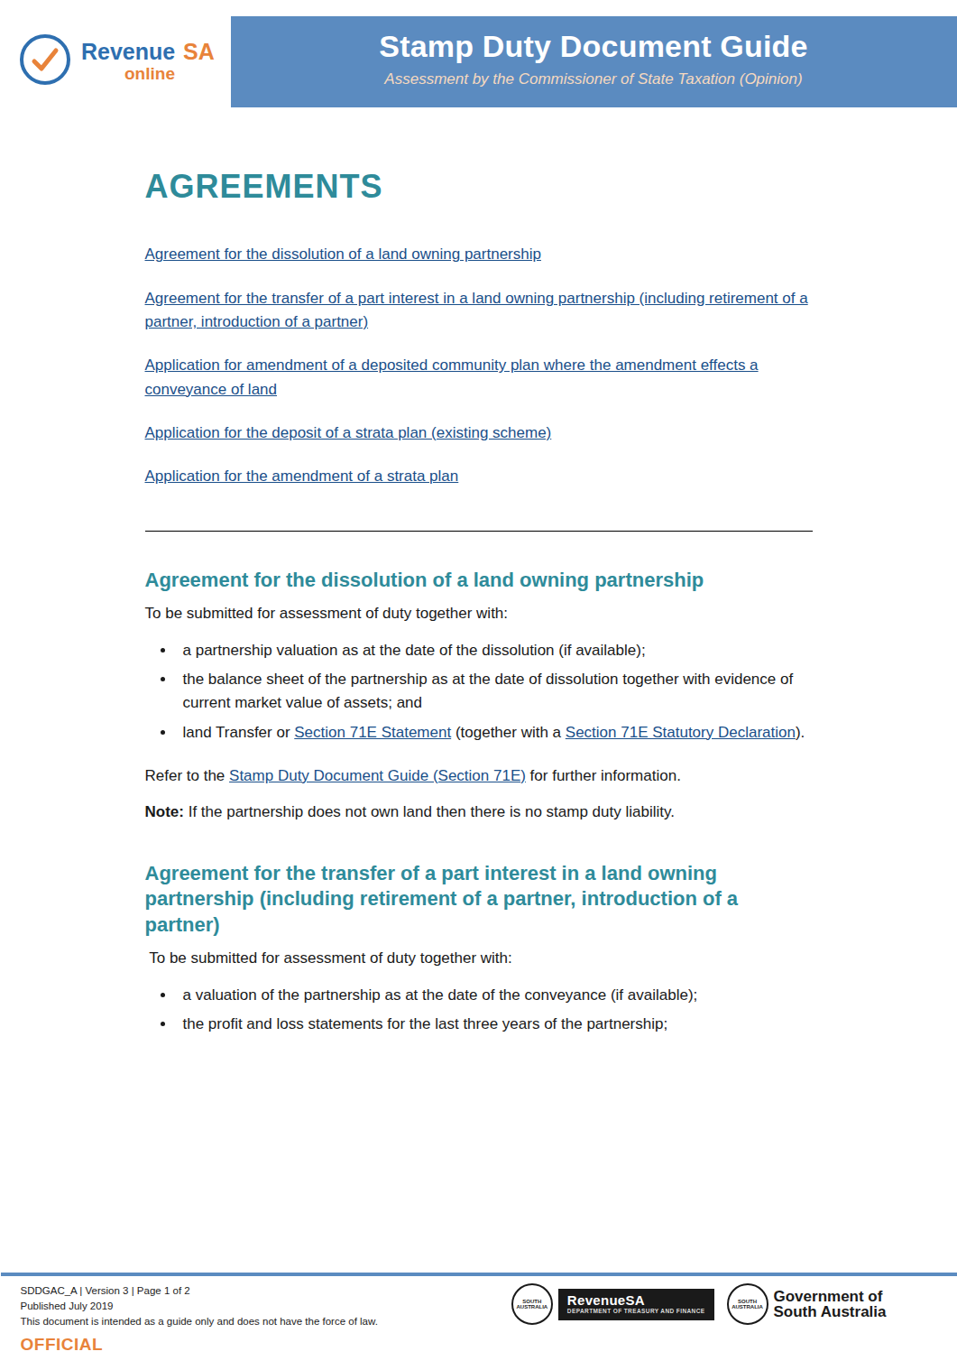Revenue SA online
Stamp Duty Document Guide
Assessment by the Commissioner of State Taxation (Opinion)
AGREEMENTS
Agreement for the dissolution of a land owning partnership
Agreement for the transfer of a part interest in a land owning partnership (including retirement of a partner, introduction of a partner)
Application for amendment of a deposited community plan where the amendment effects a conveyance of land
Application for the deposit of a strata plan (existing scheme)
Application for the amendment of a strata plan
Agreement for the dissolution of a land owning partnership
To be submitted for assessment of duty together with:
a partnership valuation as at the date of the dissolution (if available);
the balance sheet of the partnership as at the date of dissolution together with evidence of current market value of assets; and
land Transfer or Section 71E Statement (together with a Section 71E Statutory Declaration).
Refer to the Stamp Duty Document Guide (Section 71E) for further information.
Note: If the partnership does not own land then there is no stamp duty liability.
Agreement for the transfer of a part interest in a land owning partnership (including retirement of a partner, introduction of a partner)
To be submitted for assessment of duty together with:
a valuation of the partnership as at the date of the conveyance (if available);
the profit and loss statements for the last three years of the partnership;
SDDGAC_A | Version 3 | Page 1 of 2
Published July 2019
This document is intended as a guide only and does not have the force of law.
OFFICIAL
SOUTH
AUSTRALIA
RevenueSADEPARTMENT OF TREASURY AND FINANCE
SOUTH
AUSTRALIA
Government of
South Australia